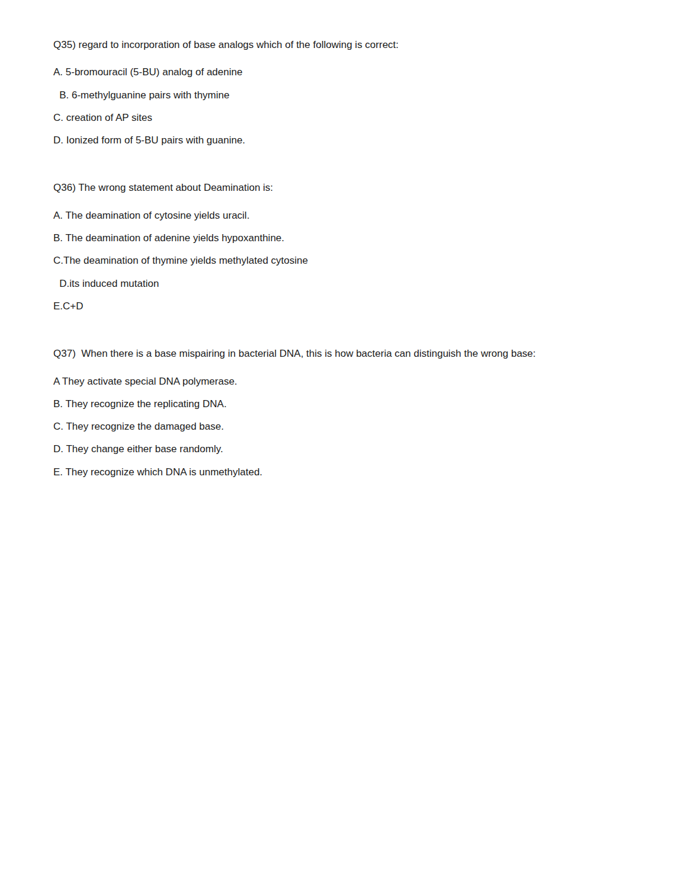Q35) regard to incorporation of base analogs which of the following is correct:
A. 5-bromouracil (5-BU) analog of adenine
B. 6-methylguanine pairs with thymine
C. creation of AP sites
D. Ionized form of 5-BU pairs with guanine.
Q36) The wrong statement about Deamination is:
A. The deamination of cytosine yields uracil.
B. The deamination of adenine yields hypoxanthine.
C.The deamination of thymine yields methylated cytosine
D.its induced mutation
E.C+D
Q37) When there is a base mispairing in bacterial DNA, this is how bacteria can distinguish the wrong base:
A They activate special DNA polymerase.
B. They recognize the replicating DNA.
C. They recognize the damaged base.
D. They change either base randomly.
E. They recognize which DNA is unmethylated.